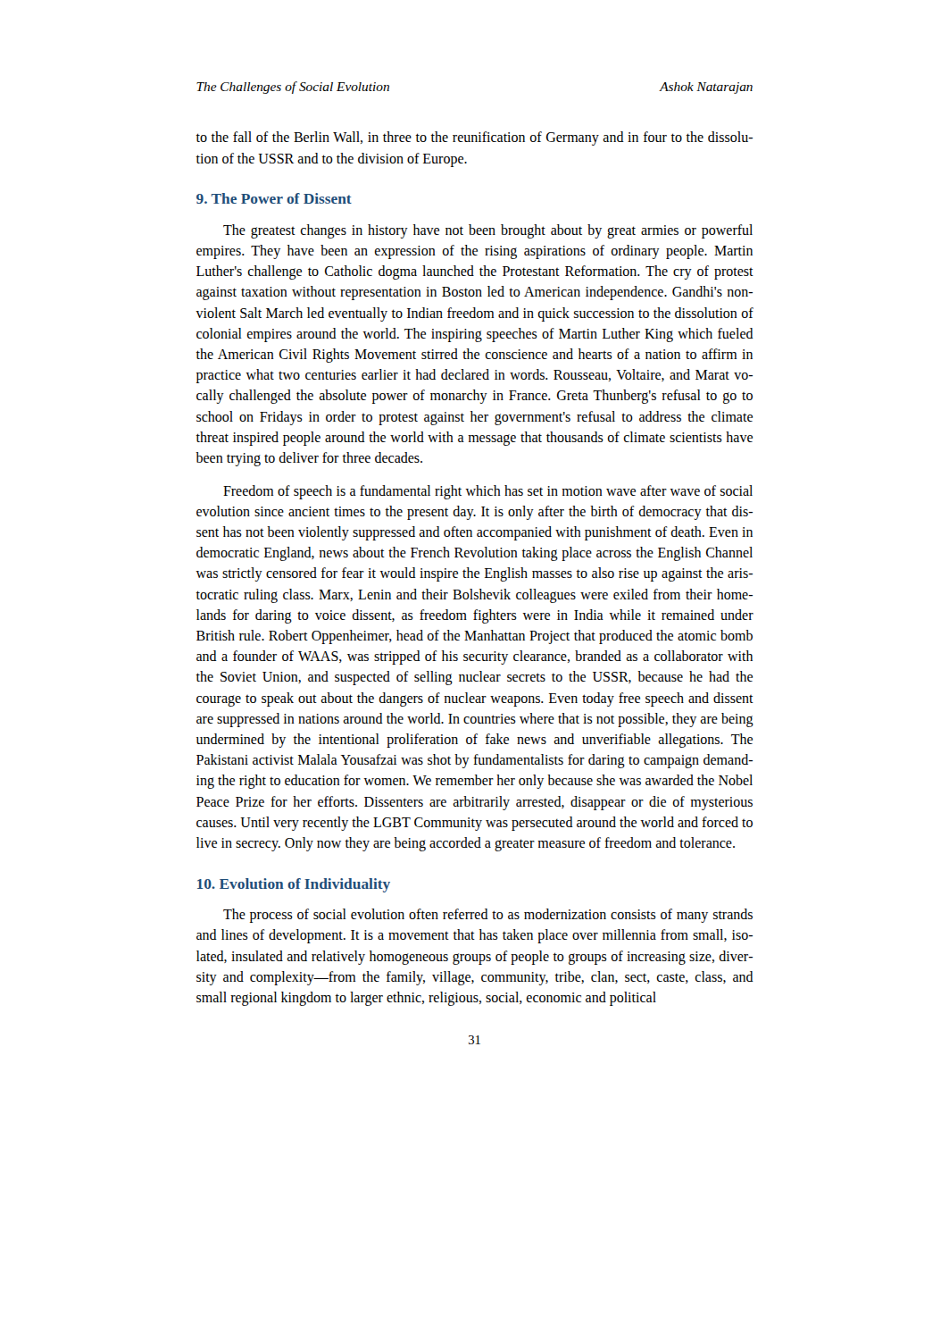The Challenges of Social Evolution Ashok Natarajan
to the fall of the Berlin Wall, in three to the reunification of Germany and in four to the dissolution of the USSR and to the division of Europe.
9. The Power of Dissent
The greatest changes in history have not been brought about by great armies or powerful empires. They have been an expression of the rising aspirations of ordinary people. Martin Luther's challenge to Catholic dogma launched the Protestant Reformation. The cry of protest against taxation without representation in Boston led to American independence. Gandhi's non-violent Salt March led eventually to Indian freedom and in quick succession to the dissolution of colonial empires around the world. The inspiring speeches of Martin Luther King which fueled the American Civil Rights Movement stirred the conscience and hearts of a nation to affirm in practice what two centuries earlier it had declared in words. Rousseau, Voltaire, and Marat vocally challenged the absolute power of monarchy in France. Greta Thunberg's refusal to go to school on Fridays in order to protest against her government's refusal to address the climate threat inspired people around the world with a message that thousands of climate scientists have been trying to deliver for three decades.
Freedom of speech is a fundamental right which has set in motion wave after wave of social evolution since ancient times to the present day. It is only after the birth of democracy that dissent has not been violently suppressed and often accompanied with punishment of death. Even in democratic England, news about the French Revolution taking place across the English Channel was strictly censored for fear it would inspire the English masses to also rise up against the aristocratic ruling class. Marx, Lenin and their Bolshevik colleagues were exiled from their homelands for daring to voice dissent, as freedom fighters were in India while it remained under British rule. Robert Oppenheimer, head of the Manhattan Project that produced the atomic bomb and a founder of WAAS, was stripped of his security clearance, branded as a collaborator with the Soviet Union, and suspected of selling nuclear secrets to the USSR, because he had the courage to speak out about the dangers of nuclear weapons. Even today free speech and dissent are suppressed in nations around the world. In countries where that is not possible, they are being undermined by the intentional proliferation of fake news and unverifiable allegations. The Pakistani activist Malala Yousafzai was shot by fundamentalists for daring to campaign demanding the right to education for women. We remember her only because she was awarded the Nobel Peace Prize for her efforts. Dissenters are arbitrarily arrested, disappear or die of mysterious causes. Until very recently the LGBT Community was persecuted around the world and forced to live in secrecy. Only now they are being accorded a greater measure of freedom and tolerance.
10. Evolution of Individuality
The process of social evolution often referred to as modernization consists of many strands and lines of development. It is a movement that has taken place over millennia from small, isolated, insulated and relatively homogeneous groups of people to groups of increasing size, diversity and complexity—from the family, village, community, tribe, clan, sect, caste, class, and small regional kingdom to larger ethnic, religious, social, economic and political
31